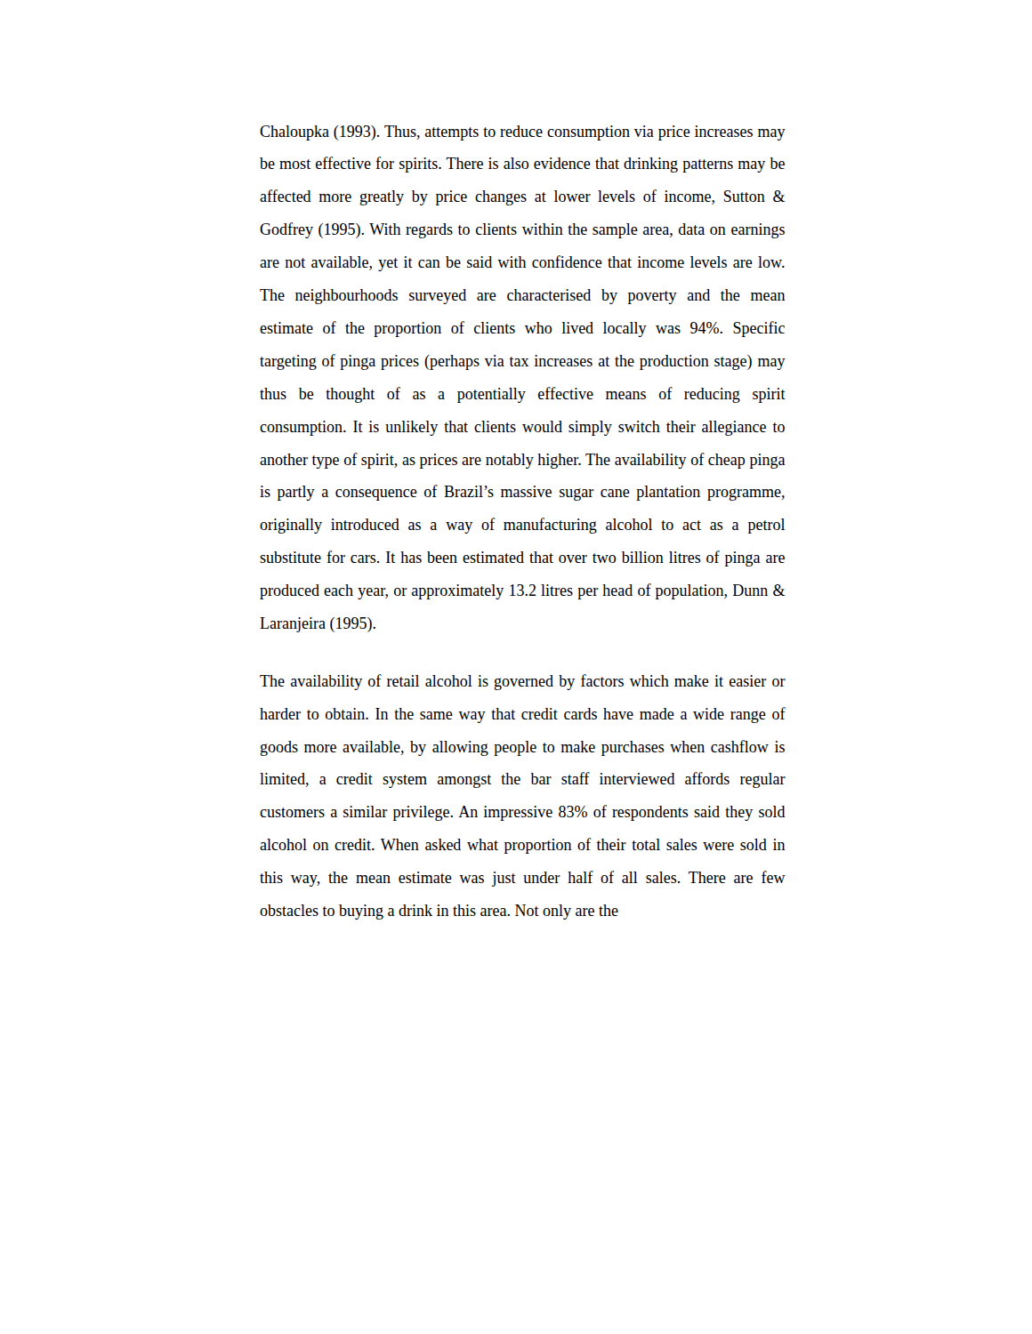Chaloupka (1993). Thus, attempts to reduce consumption via price increases may be most effective for spirits. There is also evidence that drinking patterns may be affected more greatly by price changes at lower levels of income, Sutton & Godfrey (1995). With regards to clients within the sample area, data on earnings are not available, yet it can be said with confidence that income levels are low. The neighbourhoods surveyed are characterised by poverty and the mean estimate of the proportion of clients who lived locally was 94%. Specific targeting of pinga prices (perhaps via tax increases at the production stage) may thus be thought of as a potentially effective means of reducing spirit consumption. It is unlikely that clients would simply switch their allegiance to another type of spirit, as prices are notably higher. The availability of cheap pinga is partly a consequence of Brazil’s massive sugar cane plantation programme, originally introduced as a way of manufacturing alcohol to act as a petrol substitute for cars. It has been estimated that over two billion litres of pinga are produced each year, or approximately 13.2 litres per head of population, Dunn & Laranjeira (1995).
The availability of retail alcohol is governed by factors which make it easier or harder to obtain. In the same way that credit cards have made a wide range of goods more available, by allowing people to make purchases when cashflow is limited, a credit system amongst the bar staff interviewed affords regular customers a similar privilege. An impressive 83% of respondents said they sold alcohol on credit. When asked what proportion of their total sales were sold in this way, the mean estimate was just under half of all sales. There are few obstacles to buying a drink in this area. Not only are the